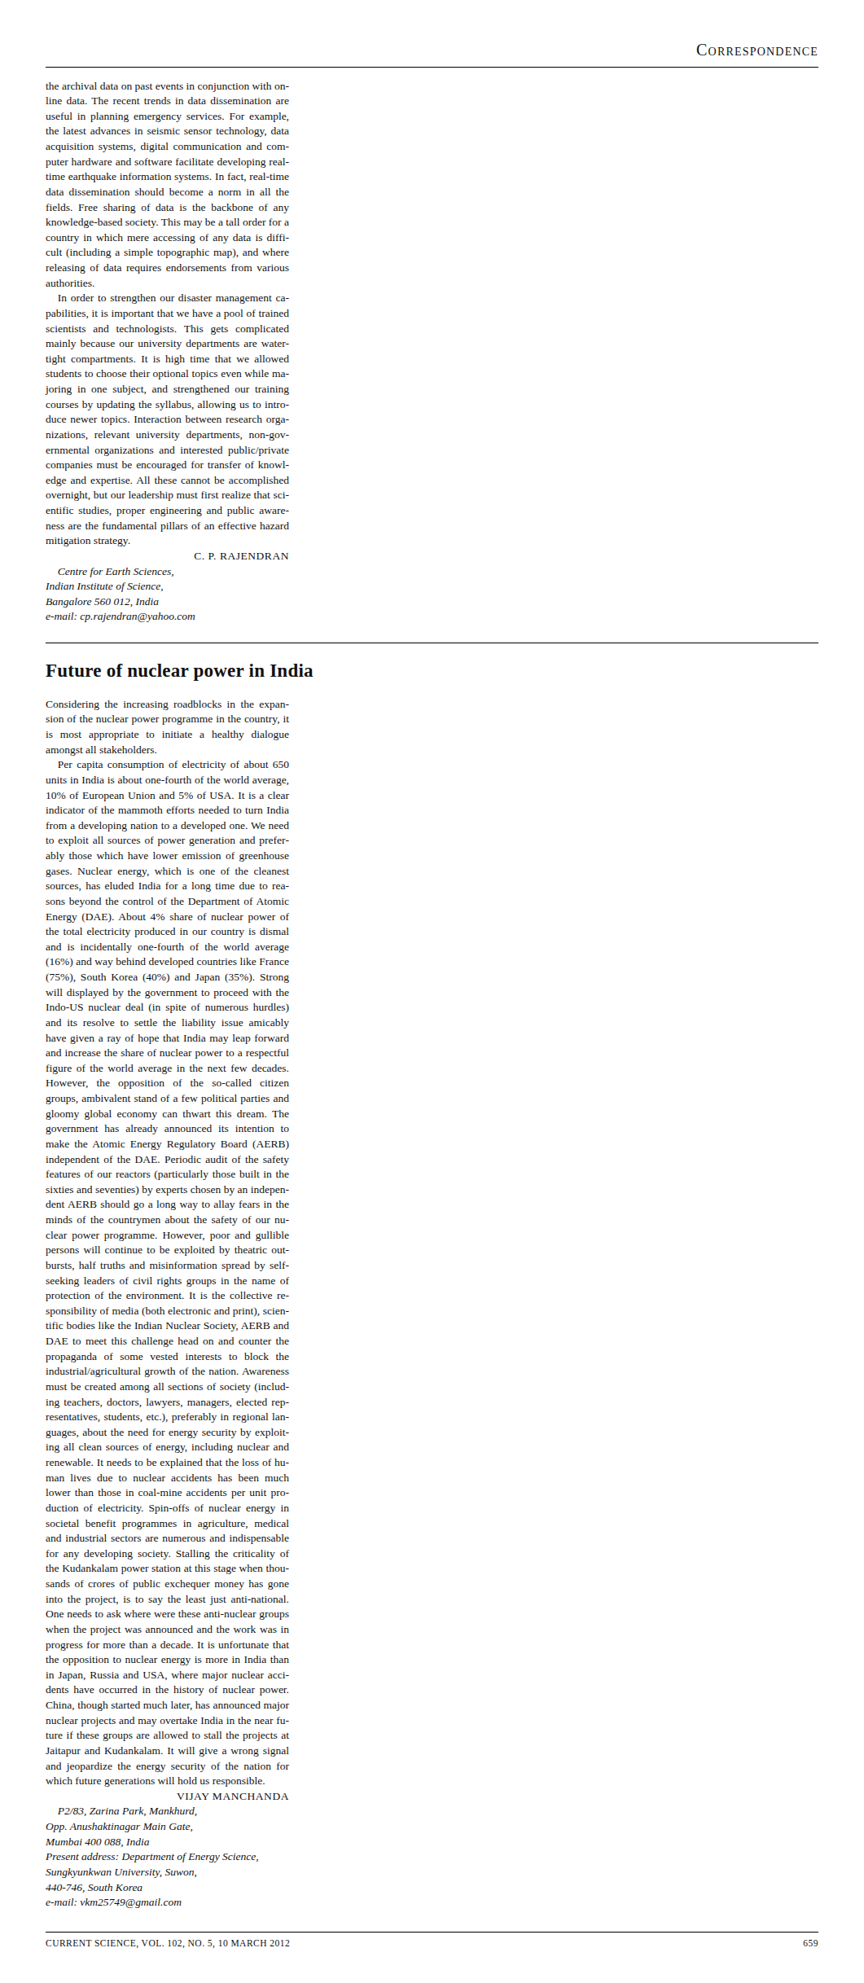Correspondence
the archival data on past events in conjunction with on-line data. The recent trends in data dissemination are useful in planning emergency services. For example, the latest advances in seismic sensor technology, data acquisition systems, digital communication and computer hardware and software facilitate developing real-time earthquake information systems. In fact, real-time data dissemination should become a norm in all the fields. Free sharing of data is the backbone of any knowledge-based society. This may be a tall order for a country in which mere accessing of any data is difficult (including a simple topographic map), and where releasing of data requires endorsements from various authorities.
In order to strengthen our disaster management capabilities, it is important that we have a pool of trained scientists and technologists. This gets complicated mainly because our university departments are water-tight compartments. It is high time that we allowed students to choose their optional topics even while majoring in one subject, and strengthened our training courses by updating the syllabus, allowing us to introduce newer topics. Interaction between research organizations, relevant university departments, non-governmental organizations and interested public/private companies must be encouraged for transfer of knowledge and expertise. All these cannot be accomplished overnight, but our leadership must first realize that scientific studies, proper engineering and public awareness are the fundamental pillars of an effective hazard mitigation strategy.
C. P. Rajendran
Centre for Earth Sciences,
Indian Institute of Science,
Bangalore 560 012, India
e-mail: cp.rajendran@yahoo.com
Future of nuclear power in India
Considering the increasing roadblocks in the expansion of the nuclear power programme in the country, it is most appropriate to initiate a healthy dialogue amongst all stakeholders.
Per capita consumption of electricity of about 650 units in India is about one-fourth of the world average, 10% of European Union and 5% of USA. It is a clear indicator of the mammoth efforts needed to turn India from a developing nation to a developed one. We need to exploit all sources of power generation and preferably those which have lower emission of greenhouse gases. Nuclear energy, which is one of the cleanest sources, has eluded India for a long time due to reasons beyond the control of the Department of Atomic Energy (DAE). About 4% share of nuclear power of the total electricity produced in our country is dismal and is incidentally one-fourth of the world average (16%) and way behind developed countries like France (75%), South Korea (40%) and Japan (35%). Strong will displayed by the government to proceed with the Indo-US nuclear deal (in spite of numerous hurdles) and its resolve to settle the liability issue amicably have given a ray of hope that India may leap forward and increase the share of nuclear power to a respectful figure of the world average in the next few decades. However, the opposition of the so-called citizen groups, ambivalent stand of a few political parties and gloomy global economy can thwart this dream. The government has already announced its intention to make the Atomic Energy Regulatory Board (AERB) independent of the DAE. Periodic audit of the safety features of our reactors (particularly those built in the sixties and seventies) by experts chosen by an independent AERB should go a long way to allay fears in the minds of the countrymen about the safety of our nuclear power programme. However, poor and gullible persons will continue to be exploited by theatric outbursts, half truths and misinformation spread by self-seeking leaders of civil rights groups in the name of protection of the environment. It is the collective responsibility of media (both electronic and print), scientific bodies like the Indian Nuclear Society, AERB and DAE to meet this challenge head on and counter the propaganda of some vested interests to block the industrial/agricultural growth of the nation. Awareness must be created among all sections of society (including teachers, doctors, lawyers, managers, elected representatives, students, etc.), preferably in regional languages, about the need for energy security by exploiting all clean sources of energy, including nuclear and renewable. It needs to be explained that the loss of human lives due to nuclear accidents has been much lower than those in coal-mine accidents per unit production of electricity. Spin-offs of nuclear energy in societal benefit programmes in agriculture, medical and industrial sectors are numerous and indispensable for any developing society. Stalling the criticality of the Kudankalam power station at this stage when thousands of crores of public exchequer money has gone into the project, is to say the least just anti-national. One needs to ask where were these anti-nuclear groups when the project was announced and the work was in progress for more than a decade. It is unfortunate that the opposition to nuclear energy is more in India than in Japan, Russia and USA, where major nuclear accidents have occurred in the history of nuclear power. China, though started much later, has announced major nuclear projects and may overtake India in the near future if these groups are allowed to stall the projects at Jaitapur and Kudankalam. It will give a wrong signal and jeopardize the energy security of the nation for which future generations will hold us responsible.
Vijay Manchanda
P2/83, Zarina Park, Mankhurd,
Opp. Anushaktinagar Main Gate,
Mumbai 400 088, India
Present address: Department of Energy Science,
Sungkyunkwan University, Suwon,
440-746, South Korea
e-mail: vkm25749@gmail.com
Current Science, Vol. 102, No. 5, 10 March 2012
659